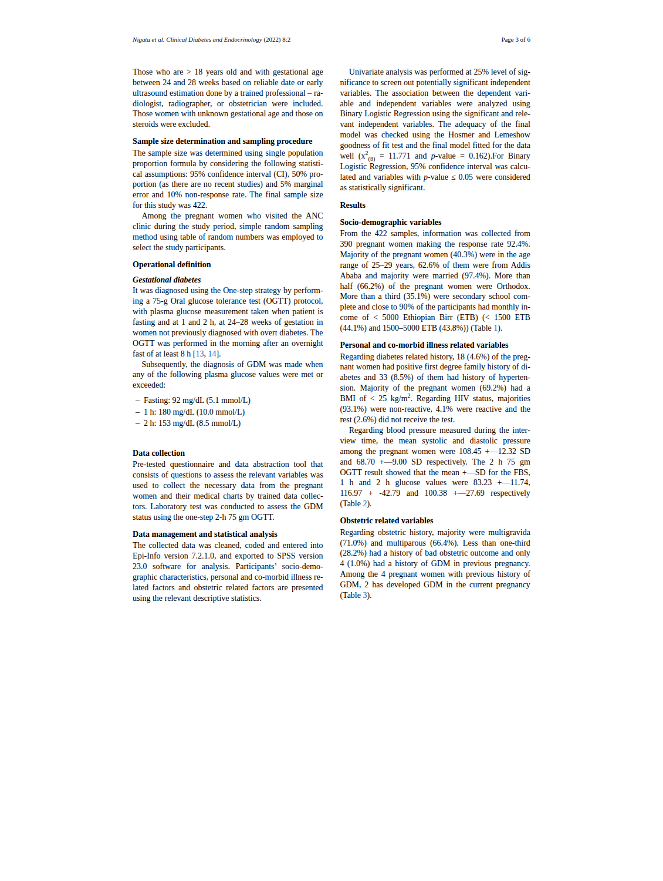Nigatu et al. Clinical Diabetes and Endocrinology (2022) 8:2
Page 3 of 6
Those who are > 18 years old and with gestational age between 24 and 28 weeks based on reliable date or early ultrasound estimation done by a trained professional – radiologist, radiographer, or obstetrician were included. Those women with unknown gestational age and those on steroids were excluded.
Sample size determination and sampling procedure
The sample size was determined using single population proportion formula by considering the following statistical assumptions: 95% confidence interval (CI), 50% proportion (as there are no recent studies) and 5% marginal error and 10% non-response rate. The final sample size for this study was 422.
Among the pregnant women who visited the ANC clinic during the study period, simple random sampling method using table of random numbers was employed to select the study participants.
Operational definition
Gestational diabetes
It was diagnosed using the One-step strategy by performing a 75-g Oral glucose tolerance test (OGTT) protocol, with plasma glucose measurement taken when patient is fasting and at 1 and 2 h, at 24–28 weeks of gestation in women not previously diagnosed with overt diabetes. The OGTT was performed in the morning after an overnight fast of at least 8 h [13, 14].
Subsequently, the diagnosis of GDM was made when any of the following plasma glucose values were met or exceeded:
Fasting: 92 mg/dL (5.1 mmol/L)
1 h: 180 mg/dL (10.0 mmol/L)
2 h: 153 mg/dL (8.5 mmol/L)
Data collection
Pre-tested questionnaire and data abstraction tool that consists of questions to assess the relevant variables was used to collect the necessary data from the pregnant women and their medical charts by trained data collectors. Laboratory test was conducted to assess the GDM status using the one-step 2-h 75 gm OGTT.
Data management and statistical analysis
The collected data was cleaned, coded and entered into Epi-Info version 7.2.1.0, and exported to SPSS version 23.0 software for analysis. Participants’ socio-demographic characteristics, personal and co-morbid illness related factors and obstetric related factors are presented using the relevant descriptive statistics.
Univariate analysis was performed at 25% level of significance to screen out potentially significant independent variables. The association between the dependent variable and independent variables were analyzed using Binary Logistic Regression using the significant and relevant independent variables. The adequacy of the final model was checked using the Hosmer and Lemeshow goodness of fit test and the final model fitted for the data well (x2(8) = 11.771 and p-value = 0.162).For Binary Logistic Regression, 95% confidence interval was calculated and variables with p-value ≤ 0.05 were considered as statistically significant.
Results
Socio-demographic variables
From the 422 samples, information was collected from 390 pregnant women making the response rate 92.4%. Majority of the pregnant women (40.3%) were in the age range of 25–29 years, 62.6% of them were from Addis Ababa and majority were married (97.4%). More than half (66.2%) of the pregnant women were Orthodox. More than a third (35.1%) were secondary school complete and close to 90% of the participants had monthly income of < 5000 Ethiopian Birr (ETB) (< 1500 ETB (44.1%) and 1500–5000 ETB (43.8%)) (Table 1).
Personal and co-morbid illness related variables
Regarding diabetes related history, 18 (4.6%) of the pregnant women had positive first degree family history of diabetes and 33 (8.5%) of them had history of hypertension. Majority of the pregnant women (69.2%) had a BMI of < 25 kg/m2. Regarding HIV status, majorities (93.1%) were non-reactive, 4.1% were reactive and the rest (2.6%) did not receive the test.
Regarding blood pressure measured during the interview time, the mean systolic and diastolic pressure among the pregnant women were 108.45 +—12.32 SD and 68.70 +—9.00 SD respectively. The 2 h 75 gm OGTT result showed that the mean +—SD for the FBS, 1 h and 2 h glucose values were 83.23 +—11.74, 116.97 + -42.79 and 100.38 +—27.69 respectively (Table 2).
Obstetric related variables
Regarding obstetric history, majority were multigravida (71.0%) and multiparous (66.4%). Less than one-third (28.2%) had a history of bad obstetric outcome and only 4 (1.0%) had a history of GDM in previous pregnancy. Among the 4 pregnant women with previous history of GDM, 2 has developed GDM in the current pregnancy (Table 3).